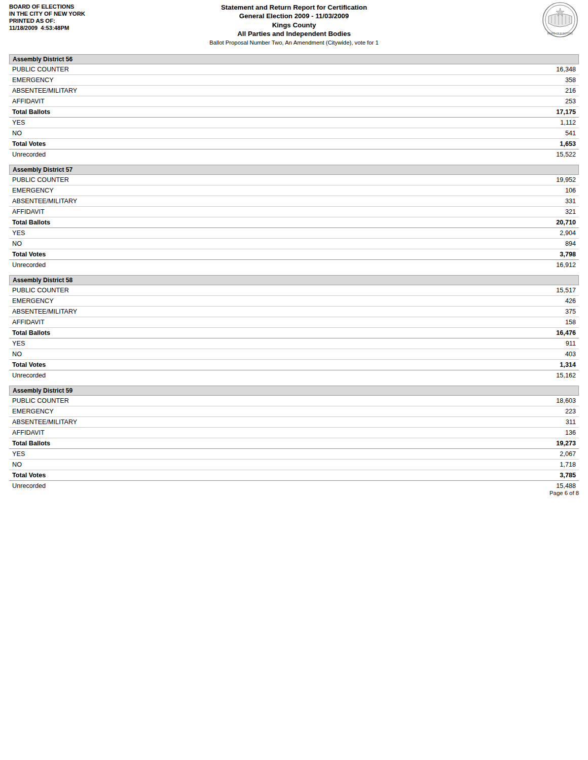BOARD OF ELECTIONS
IN THE CITY OF NEW YORK
PRINTED AS OF:
11/18/2009 4:53:48PM
Statement and Return Report for Certification
General Election 2009 - 11/03/2009
Kings County
All Parties and Independent Bodies
Ballot Proposal Number Two, An Amendment (Citywide), vote for 1
BOARD OF ELECTIONS
Assembly District 56
| PUBLIC COUNTER | 16,348 |
| EMERGENCY | 358 |
| ABSENTEE/MILITARY | 216 |
| AFFIDAVIT | 253 |
| Total Ballots | 17,175 |
| YES | 1,112 |
| NO | 541 |
| Total Votes | 1,653 |
| Unrecorded | 15,522 |
Assembly District 57
| PUBLIC COUNTER | 19,952 |
| EMERGENCY | 106 |
| ABSENTEE/MILITARY | 331 |
| AFFIDAVIT | 321 |
| Total Ballots | 20,710 |
| YES | 2,904 |
| NO | 894 |
| Total Votes | 3,798 |
| Unrecorded | 16,912 |
Assembly District 58
| PUBLIC COUNTER | 15,517 |
| EMERGENCY | 426 |
| ABSENTEE/MILITARY | 375 |
| AFFIDAVIT | 158 |
| Total Ballots | 16,476 |
| YES | 911 |
| NO | 403 |
| Total Votes | 1,314 |
| Unrecorded | 15,162 |
Assembly District 59
| PUBLIC COUNTER | 18,603 |
| EMERGENCY | 223 |
| ABSENTEE/MILITARY | 311 |
| AFFIDAVIT | 136 |
| Total Ballots | 19,273 |
| YES | 2,067 |
| NO | 1,718 |
| Total Votes | 3,785 |
| Unrecorded | 15,488 |
Page 6 of 8